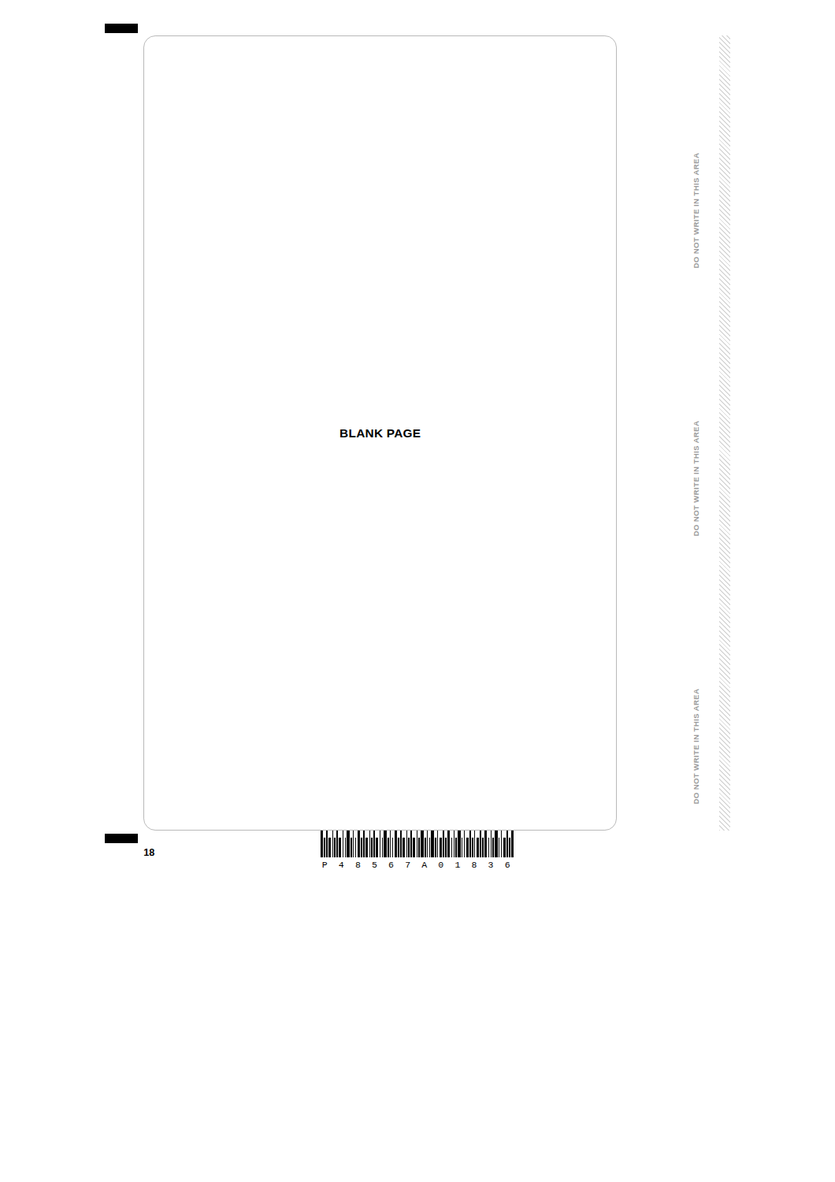BLANK PAGE
DO NOT WRITE IN THIS AREA
DO NOT WRITE IN THIS AREA
DO NOT WRITE IN THIS AREA
18
P 4 8 5 6 7 A 0 1 8 3 6